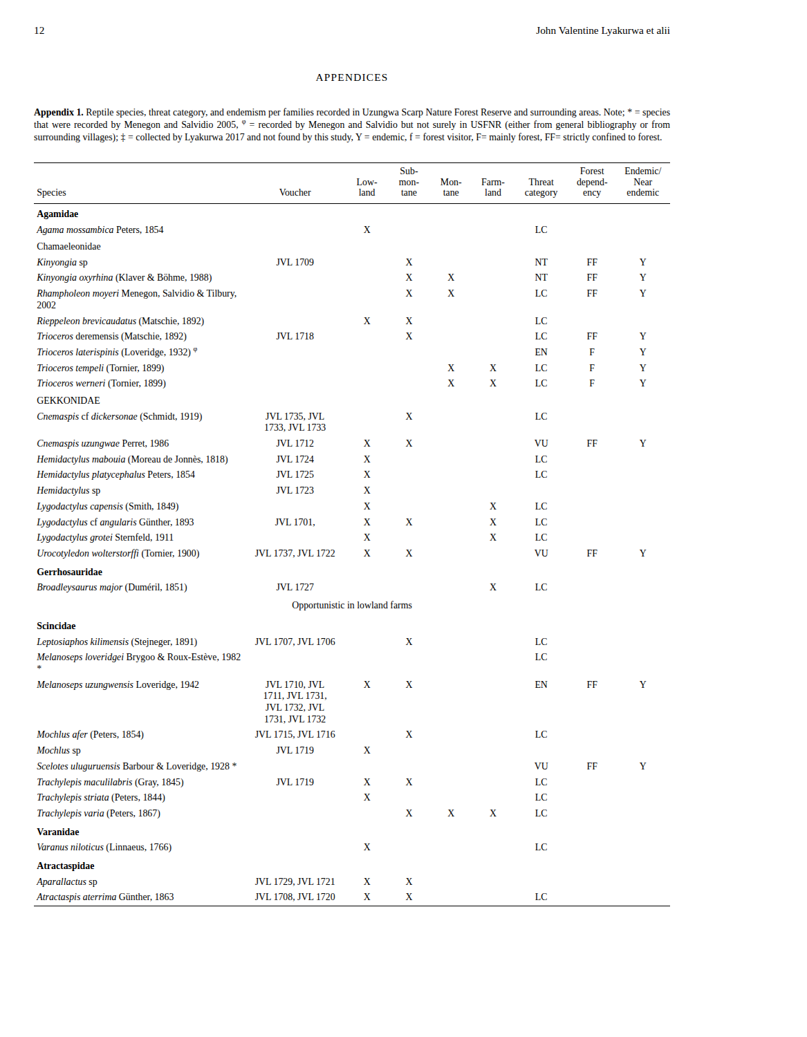12 John Valentine Lyakurwa et alii
APPENDICES
Appendix 1. Reptile species, threat category, and endemism per families recorded in Uzungwa Scarp Nature Forest Reserve and surrounding areas. Note; * = species that were recorded by Menegon and Salvidio 2005, φ = recorded by Menegon and Salvidio but not surely in USFNR (either from general bibliography or from surrounding villages); ‡ = collected by Lyakurwa 2017 and not found by this study, Y = endemic, f = forest visitor, F= mainly forest, FF= strictly confined to forest.
Reptile species, threat category, and endemism per family recorded in Uzungwa Scarp Nature Forest Reserve and surrounding areas
| Species | Voucher | Low- land | Sub- mon- tane | Mon- tane | Farm- land | Threat category | Forest depend- ency | Endemic/ Near endemic |
| --- | --- | --- | --- | --- | --- | --- | --- | --- |
| Agamidae |
| Agama mossambica Peters, 1854 | | X | | | | LC | | |
| Chamaeleonidae |
| Kinyongia sp | JVL 1709 | | X | | | NT | FF | Y |
| Kinyongia oxyrhina (Klaver & Böhme, 1988) | | | X | X | | NT | FF | Y |
| Rhampholeon moyeri Menegon, Salvidio & Tilbury, 2002 | | | X | X | | LC | FF | Y |
| Rieppeleon brevicaudatus (Matschie, 1892) | | X | X | | | LC | | |
| Trioceros deremensis (Matschie, 1892) | JVL 1718 | | X | | | LC | FF | Y |
| Trioceros laterispinis (Loveridge, 1932) φ | | | | | | EN | F | Y |
| Trioceros tempeli (Tornier, 1899) | | | | X | X | LC | F | Y |
| Trioceros werneri (Tornier, 1899) | | | | X | X | LC | F | Y |
| GEKKONIDAE |
| Cnemaspis cf dickersonae (Schmidt, 1919) | JVL 1735, JVL 1733, JVL 1733 | | X | | | LC | | |
| Cnemaspis uzungwae Perret, 1986 | JVL 1712 | X | X | | | VU | FF | Y |
| Hemidactylus mabouia (Moreau de Jonnès, 1818) | JVL 1724 | X | | | | LC | | |
| Hemidactylus platycephalus Peters, 1854 | JVL 1725 | X | | | | LC | | |
| Hemidactylus sp | JVL 1723 | X | | | | | | |
| Lygodactylus capensis (Smith, 1849) | | X | | | X | LC | | |
| Lygodactylus cf angularis Günther, 1893 | JVL 1701, | X | X | | X | LC | | |
| Lygodactylus grotei Sternfeld, 1911 | | X | | | X | LC | | |
| Urocotyledon wolterstorffi (Tornier, 1900) | JVL 1737, JVL 1722 | X | X | | | VU | FF | Y |
| Gerrhosauridae |
| Broadleysaurus major (Duméril, 1851) | JVL 1727 | | | | X | LC | | |
| Opportunistic in lowland farms |
| Scincidae |
| Leptosiaphos kilimensis (Stejneger, 1891) | JVL 1707, JVL 1706 | | X | | | LC | | |
| Melanoseps loveridgei Brygoo & Roux-Estève, 1982 * | | | | | | LC | | |
| Melanoseps uzungwensis Loveridge, 1942 | JVL 1710, JVL 1711, JVL 1731, JVL 1732, JVL 1731, JVL 1732 | X | X | | | EN | FF | Y |
| Mochlus afer (Peters, 1854) | JVL 1715, JVL 1716 | | X | | | LC | | |
| Mochlus sp | JVL 1719 | X | | | | | | |
| Scelotes uluguruensis Barbour & Loveridge, 1928 * | | | | | | VU | FF | Y |
| Trachylepis maculilabris (Gray, 1845) | JVL 1719 | X | X | | | LC | | |
| Trachylepis striata (Peters, 1844) | | X | | | | LC | | |
| Trachylepis varia (Peters, 1867) | | | X | X | X | LC | | |
| Varanidae |
| Varanus niloticus (Linnaeus, 1766) | | X | | | | LC | | |
| Atractaspidae |
| Aparallactus sp | JVL 1729, JVL 1721 | X | X | | | | | |
| Atractaspis aterrima Günther, 1863 | JVL 1708, JVL 1720 | X | X | | | LC | | |